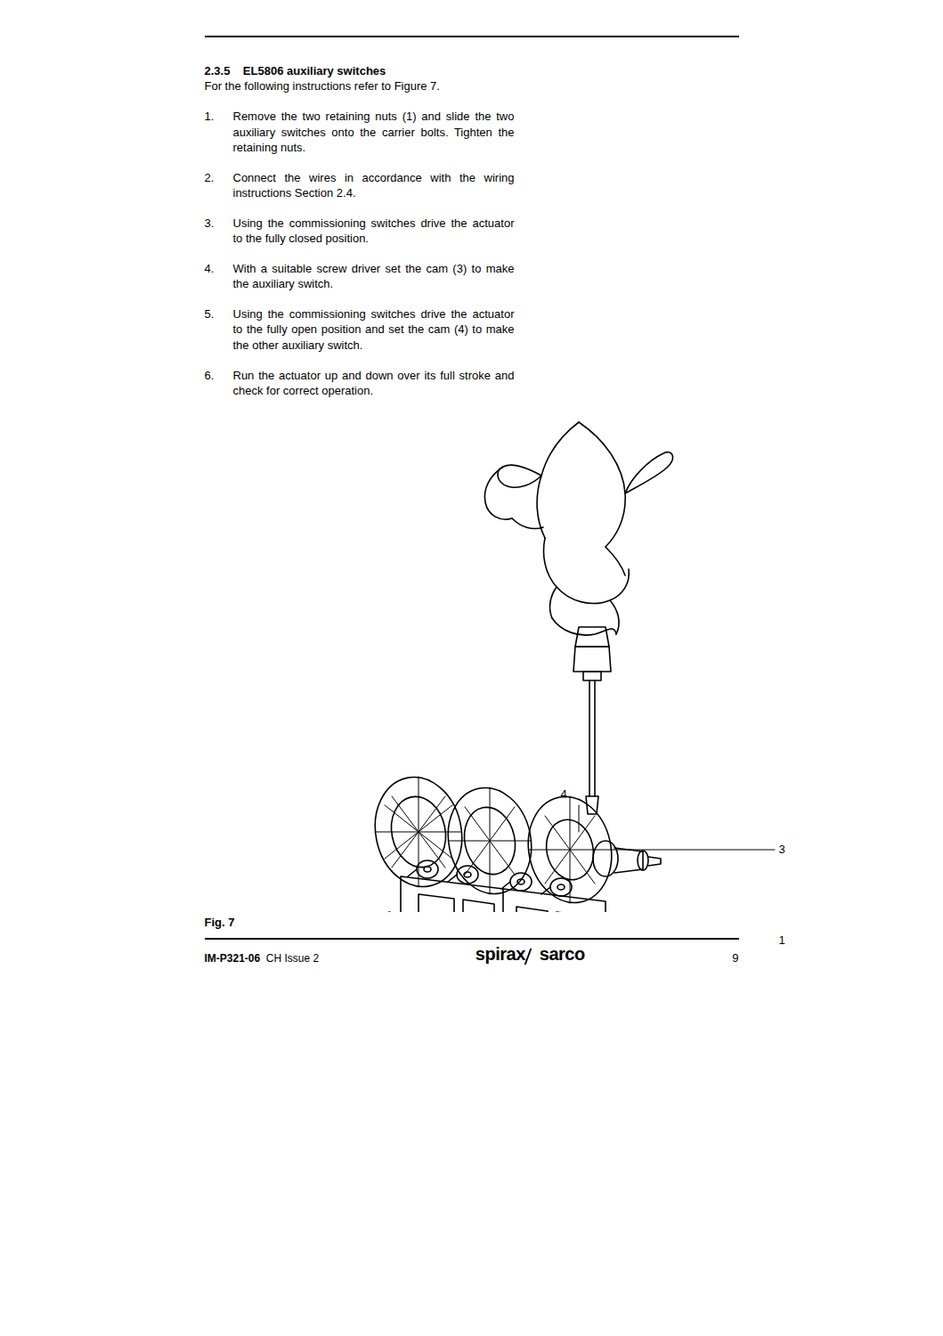2.3.5 EL5806 auxiliary switches
For the following instructions refer to Figure 7.
Remove the two retaining nuts (1) and slide the two auxiliary switches onto the carrier bolts. Tighten the retaining nuts.
Connect the wires in accordance with the wiring instructions Section 2.4.
Using the commissioning switches drive the actuator to the fully closed position.
With a suitable screw driver set the cam (3) to make the auxiliary switch.
Using the commissioning switches drive the actuator to the fully open position and set the cam (4) to make the other auxiliary switch.
Run the actuator up and down over its full stroke and check for correct operation.
4
3
1
Fig. 7
IM-P321-06 CH Issue 2
spirax sarco
9